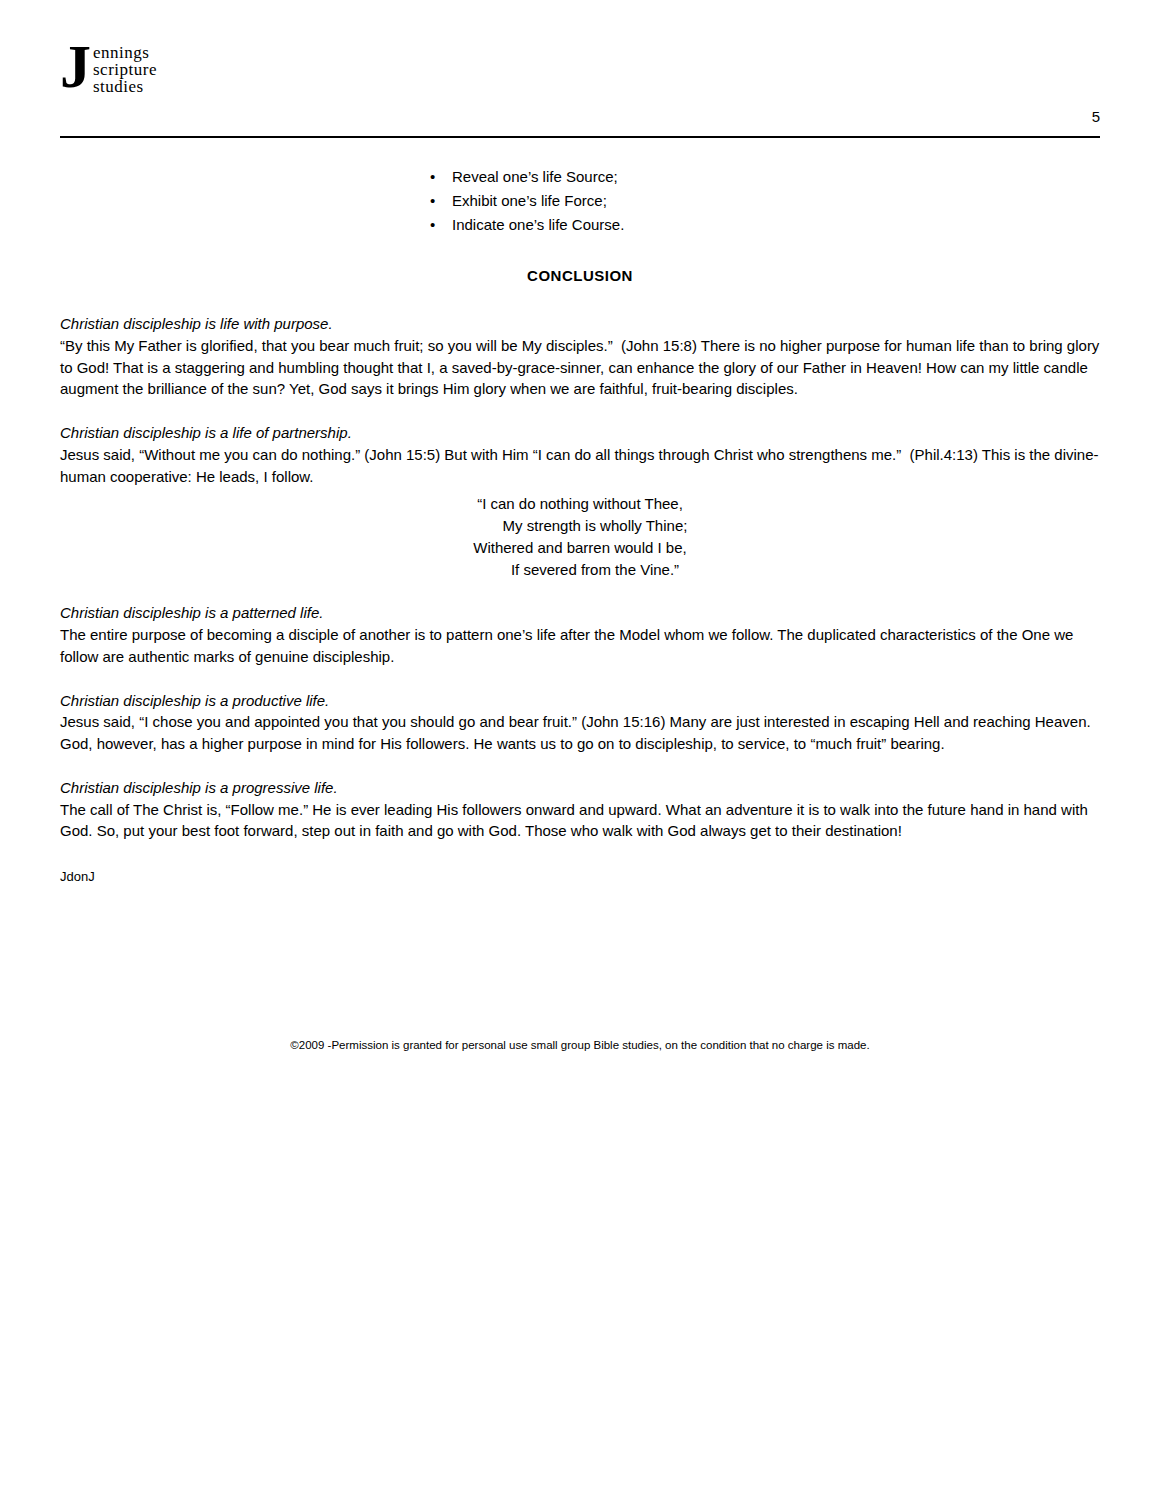J ennings scripture studies
5
Reveal one’s life Source;
Exhibit one’s life Force;
Indicate one’s life Course.
CONCLUSION
Christian discipleship is life with purpose.
“By this My Father is glorified, that you bear much fruit; so you will be My disciples.” (John 15:8) There is no higher purpose for human life than to bring glory to God! That is a staggering and humbling thought that I, a saved-by-grace-sinner, can enhance the glory of our Father in Heaven! How can my little candle augment the brilliance of the sun? Yet, God says it brings Him glory when we are faithful, fruit-bearing disciples.
Christian discipleship is a life of partnership.
Jesus said, “Without me you can do nothing.” (John 15:5) But with Him “I can do all things through Christ who strengthens me.” (Phil.4:13) This is the divine-human cooperative: He leads, I follow.
“I can do nothing without Thee,
My strength is wholly Thine;
Withered and barren would I be,
If severed from the Vine.”
Christian discipleship is a patterned life.
The entire purpose of becoming a disciple of another is to pattern one’s life after the Model whom we follow. The duplicated characteristics of the One we follow are authentic marks of genuine discipleship.
Christian discipleship is a productive life.
Jesus said, “I chose you and appointed you that you should go and bear fruit.” (John 15:16) Many are just interested in escaping Hell and reaching Heaven. God, however, has a higher purpose in mind for His followers. He wants us to go on to discipleship, to service, to “much fruit” bearing.
Christian discipleship is a progressive life.
The call of The Christ is, “Follow me.” He is ever leading His followers onward and upward. What an adventure it is to walk into the future hand in hand with God. So, put your best foot forward, step out in faith and go with God. Those who walk with God always get to their destination!
JdonJ
©2009 -Permission is granted for personal use small group Bible studies, on the condition that no charge is made.